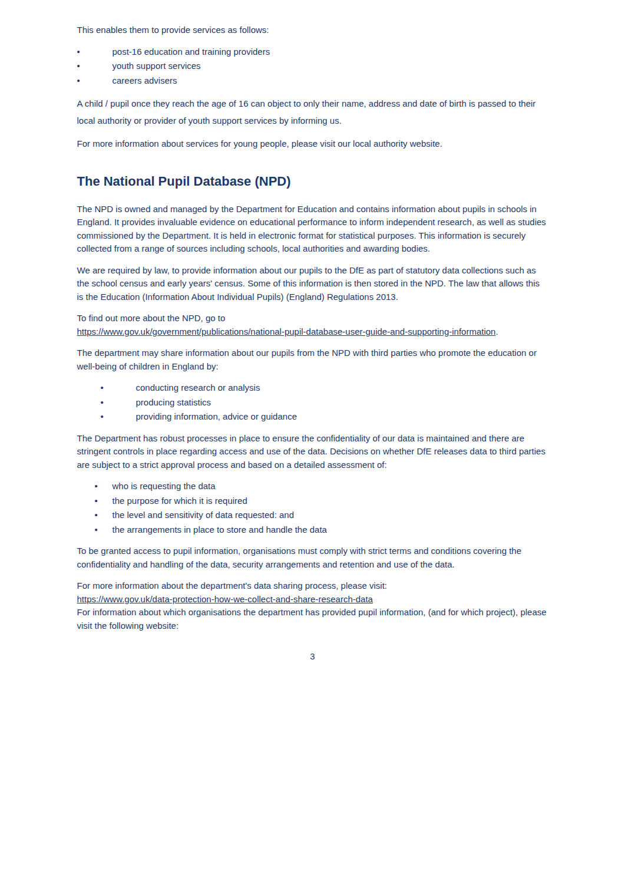This enables them to provide services as follows:
post-16 education and training providers
youth support services
careers advisers
A child / pupil once they reach the age of 16 can object to only their name, address and date of birth is passed to their local authority or provider of youth support services by informing us.
For more information about services for young people, please visit our local authority website.
The National Pupil Database (NPD)
The NPD is owned and managed by the Department for Education and contains information about pupils in schools in England. It provides invaluable evidence on educational performance to inform independent research, as well as studies commissioned by the Department. It is held in electronic format for statistical purposes. This information is securely collected from a range of sources including schools, local authorities and awarding bodies.
We are required by law, to provide information about our pupils to the DfE as part of statutory data collections such as the school census and early years' census. Some of this information is then stored in the NPD. The law that allows this is the Education (Information About Individual Pupils) (England) Regulations 2013.
To find out more about the NPD, go to
https://www.gov.uk/government/publications/national-pupil-database-user-guide-and-supporting-information.
The department may share information about our pupils from the NPD with third parties who promote the education or well-being of children in England by:
conducting research or analysis
producing statistics
providing information, advice or guidance
The Department has robust processes in place to ensure the confidentiality of our data is maintained and there are stringent controls in place regarding access and use of the data. Decisions on whether DfE releases data to third parties are subject to a strict approval process and based on a detailed assessment of:
who is requesting the data
the purpose for which it is required
the level and sensitivity of data requested: and
the arrangements in place to store and handle the data
To be granted access to pupil information, organisations must comply with strict terms and conditions covering the confidentiality and handling of the data, security arrangements and retention and use of the data.
For more information about the department's data sharing process, please visit:
https://www.gov.uk/data-protection-how-we-collect-and-share-research-data
For information about which organisations the department has provided pupil information, (and for which project), please visit the following website:
3